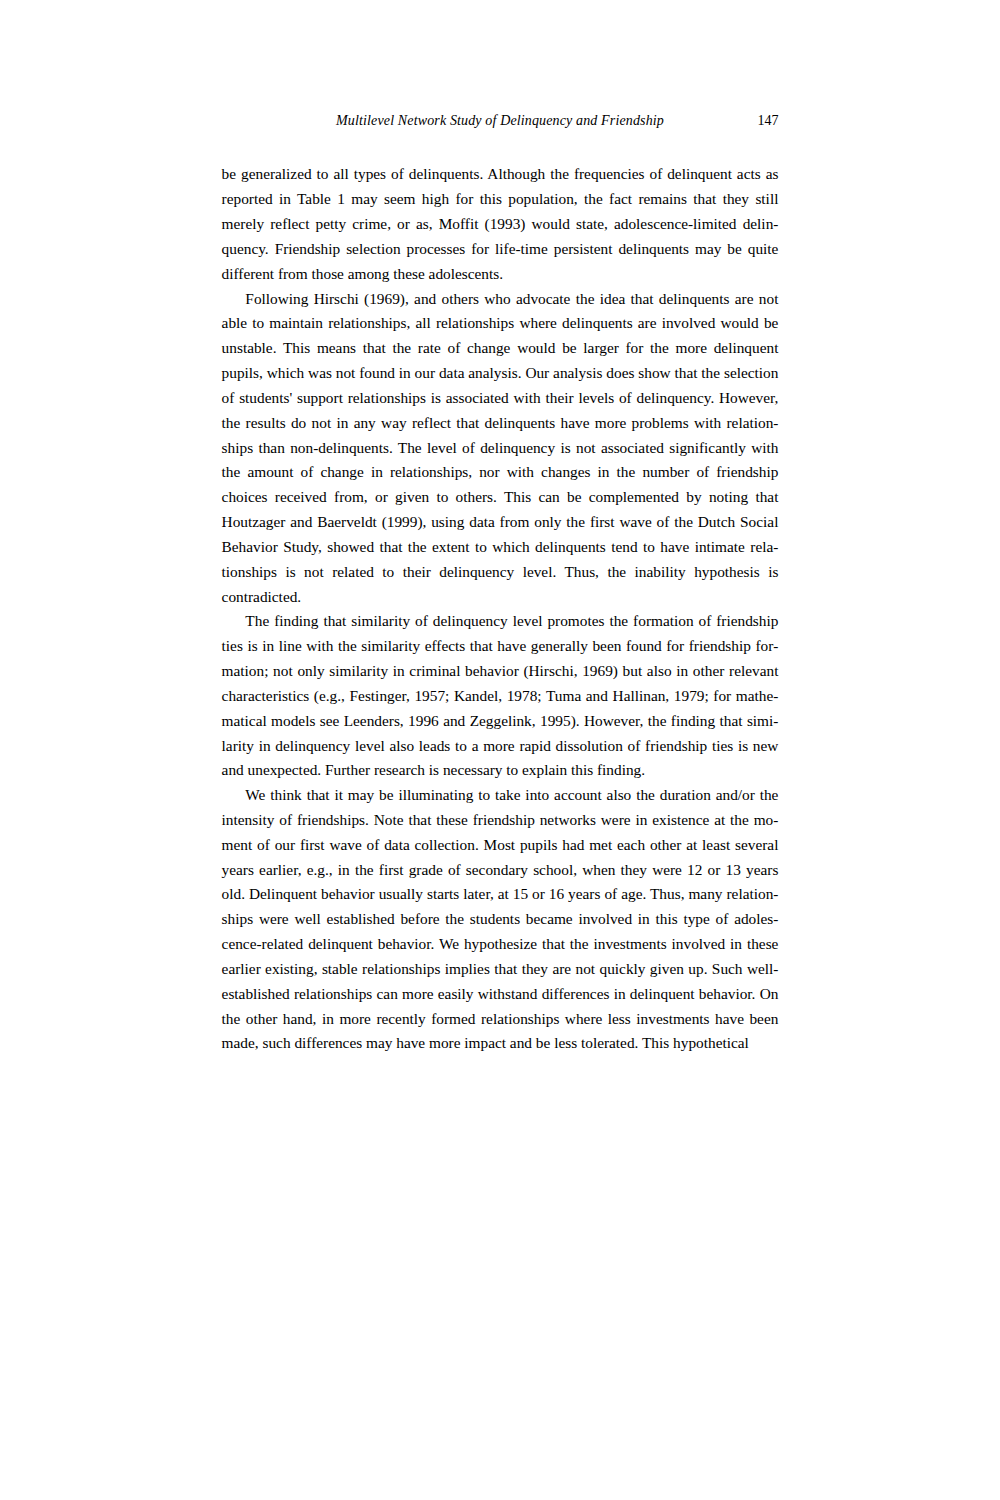Multilevel Network Study of Delinquency and Friendship 147
be generalized to all types of delinquents. Although the frequencies of delinquent acts as reported in Table 1 may seem high for this population, the fact remains that they still merely reflect petty crime, or as, Moffit (1993) would state, adolescence-limited delinquency. Friendship selection processes for life-time persistent delinquents may be quite different from those among these adolescents.
Following Hirschi (1969), and others who advocate the idea that delinquents are not able to maintain relationships, all relationships where delinquents are involved would be unstable. This means that the rate of change would be larger for the more delinquent pupils, which was not found in our data analysis. Our analysis does show that the selection of students' support relationships is associated with their levels of delinquency. However, the results do not in any way reflect that delinquents have more problems with relationships than non-delinquents. The level of delinquency is not associated significantly with the amount of change in relationships, nor with changes in the number of friendship choices received from, or given to others. This can be complemented by noting that Houtzager and Baerveldt (1999), using data from only the first wave of the Dutch Social Behavior Study, showed that the extent to which delinquents tend to have intimate relationships is not related to their delinquency level. Thus, the inability hypothesis is contradicted.
The finding that similarity of delinquency level promotes the formation of friendship ties is in line with the similarity effects that have generally been found for friendship formation; not only similarity in criminal behavior (Hirschi, 1969) but also in other relevant characteristics (e.g., Festinger, 1957; Kandel, 1978; Tuma and Hallinan, 1979; for mathematical models see Leenders, 1996 and Zeggelink, 1995). However, the finding that similarity in delinquency level also leads to a more rapid dissolution of friendship ties is new and unexpected. Further research is necessary to explain this finding.
We think that it may be illuminating to take into account also the duration and/or the intensity of friendships. Note that these friendship networks were in existence at the moment of our first wave of data collection. Most pupils had met each other at least several years earlier, e.g., in the first grade of secondary school, when they were 12 or 13 years old. Delinquent behavior usually starts later, at 15 or 16 years of age. Thus, many relationships were well established before the students became involved in this type of adolescence-related delinquent behavior. We hypothesize that the investments involved in these earlier existing, stable relationships implies that they are not quickly given up. Such well-established relationships can more easily withstand differences in delinquent behavior. On the other hand, in more recently formed relationships where less investments have been made, such differences may have more impact and be less tolerated. This hypothetical